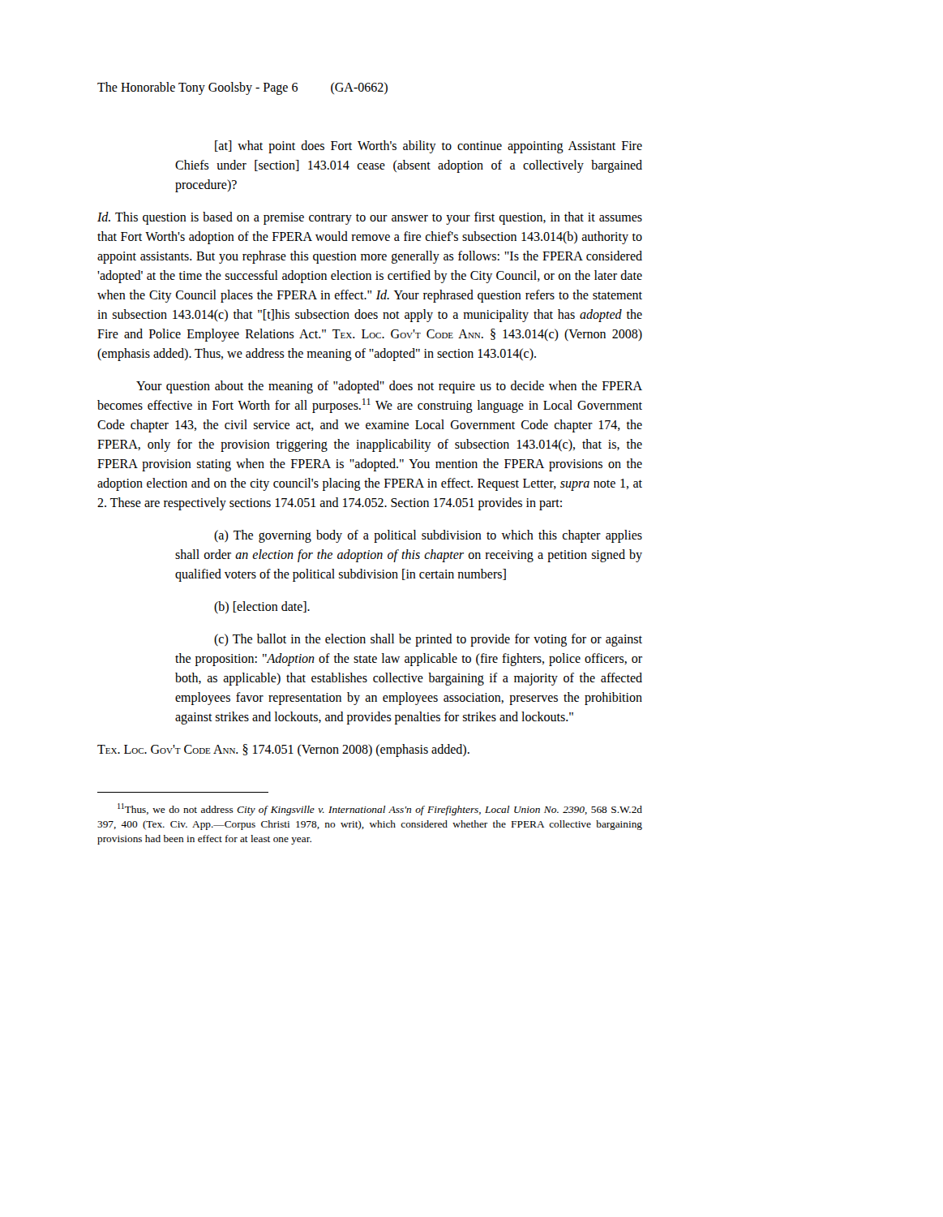The Honorable Tony Goolsby - Page 6 (GA-0662)
[at] what point does Fort Worth's ability to continue appointing Assistant Fire Chiefs under [section] 143.014 cease (absent adoption of a collectively bargained procedure)?
Id. This question is based on a premise contrary to our answer to your first question, in that it assumes that Fort Worth's adoption of the FPERA would remove a fire chief's subsection 143.014(b) authority to appoint assistants. But you rephrase this question more generally as follows: "Is the FPERA considered 'adopted' at the time the successful adoption election is certified by the City Council, or on the later date when the City Council places the FPERA in effect." Id. Your rephrased question refers to the statement in subsection 143.014(c) that "[t]his subsection does not apply to a municipality that has adopted the Fire and Police Employee Relations Act." Tex. Loc. Gov't Code Ann. § 143.014(c) (Vernon 2008) (emphasis added). Thus, we address the meaning of "adopted" in section 143.014(c).
Your question about the meaning of "adopted" does not require us to decide when the FPERA becomes effective in Fort Worth for all purposes.11 We are construing language in Local Government Code chapter 143, the civil service act, and we examine Local Government Code chapter 174, the FPERA, only for the provision triggering the inapplicability of subsection 143.014(c), that is, the FPERA provision stating when the FPERA is "adopted." You mention the FPERA provisions on the adoption election and on the city council's placing the FPERA in effect. Request Letter, supra note 1, at 2. These are respectively sections 174.051 and 174.052. Section 174.051 provides in part:
(a) The governing body of a political subdivision to which this chapter applies shall order an election for the adoption of this chapter on receiving a petition signed by qualified voters of the political subdivision [in certain numbers]
(b) [election date].
(c) The ballot in the election shall be printed to provide for voting for or against the proposition: "Adoption of the state law applicable to (fire fighters, police officers, or both, as applicable) that establishes collective bargaining if a majority of the affected employees favor representation by an employees association, preserves the prohibition against strikes and lockouts, and provides penalties for strikes and lockouts."
Tex. Loc. Gov't Code Ann. § 174.051 (Vernon 2008) (emphasis added).
11Thus, we do not address City of Kingsville v. International Ass'n of Firefighters, Local Union No. 2390, 568 S.W.2d 397, 400 (Tex. Civ. App.—Corpus Christi 1978, no writ), which considered whether the FPERA collective bargaining provisions had been in effect for at least one year.